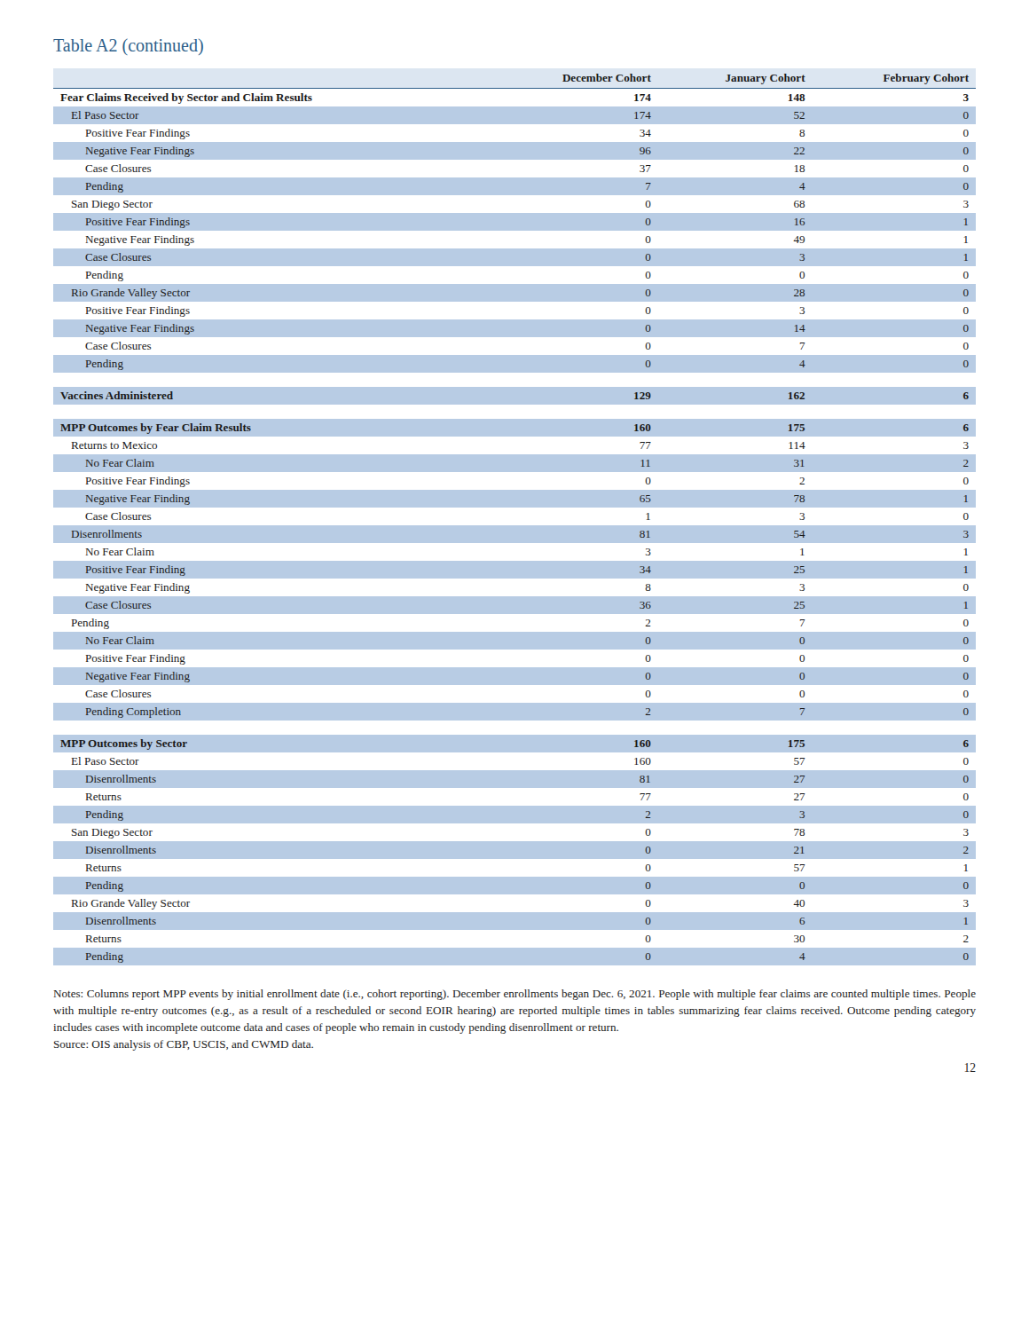Table A2 (continued)
| | December Cohort | January Cohort | February Cohort |
| --- | --- | --- | --- |
| Fear Claims Received by Sector and Claim Results | 174 | 148 | 3 |
| El Paso Sector | 174 | 52 | 0 |
| Positive Fear Findings | 34 | 8 | 0 |
| Negative Fear Findings | 96 | 22 | 0 |
| Case Closures | 37 | 18 | 0 |
| Pending | 7 | 4 | 0 |
| San Diego Sector | 0 | 68 | 3 |
| Positive Fear Findings | 0 | 16 | 1 |
| Negative Fear Findings | 0 | 49 | 1 |
| Case Closures | 0 | 3 | 1 |
| Pending | 0 | 0 | 0 |
| Rio Grande Valley Sector | 0 | 28 | 0 |
| Positive Fear Findings | 0 | 3 | 0 |
| Negative Fear Findings | 0 | 14 | 0 |
| Case Closures | 0 | 7 | 0 |
| Pending | 0 | 4 | 0 |
| Vaccines Administered | 129 | 162 | 6 |
| MPP Outcomes by Fear Claim Results | 160 | 175 | 6 |
| Returns to Mexico | 77 | 114 | 3 |
| No Fear Claim | 11 | 31 | 2 |
| Positive Fear Findings | 0 | 2 | 0 |
| Negative Fear Finding | 65 | 78 | 1 |
| Case Closures | 1 | 3 | 0 |
| Disenrollments | 81 | 54 | 3 |
| No Fear Claim | 3 | 1 | 1 |
| Positive Fear Finding | 34 | 25 | 1 |
| Negative Fear Finding | 8 | 3 | 0 |
| Case Closures | 36 | 25 | 1 |
| Pending | 2 | 7 | 0 |
| No Fear Claim | 0 | 0 | 0 |
| Positive Fear Finding | 0 | 0 | 0 |
| Negative Fear Finding | 0 | 0 | 0 |
| Case Closures | 0 | 0 | 0 |
| Pending Completion | 2 | 7 | 0 |
| MPP Outcomes by Sector | 160 | 175 | 6 |
| El Paso Sector | 160 | 57 | 0 |
| Disenrollments | 81 | 27 | 0 |
| Returns | 77 | 27 | 0 |
| Pending | 2 | 3 | 0 |
| San Diego Sector | 0 | 78 | 3 |
| Disenrollments | 0 | 21 | 2 |
| Returns | 0 | 57 | 1 |
| Pending | 0 | 0 | 0 |
| Rio Grande Valley Sector | 0 | 40 | 3 |
| Disenrollments | 0 | 6 | 1 |
| Returns | 0 | 30 | 2 |
| Pending | 0 | 4 | 0 |
Notes: Columns report MPP events by initial enrollment date (i.e., cohort reporting). December enrollments began Dec. 6, 2021. People with multiple fear claims are counted multiple times. People with multiple re-entry outcomes (e.g., as a result of a rescheduled or second EOIR hearing) are reported multiple times in tables summarizing fear claims received. Outcome pending category includes cases with incomplete outcome data and cases of people who remain in custody pending disenrollment or return.
Source: OIS analysis of CBP, USCIS, and CWMD data.
12